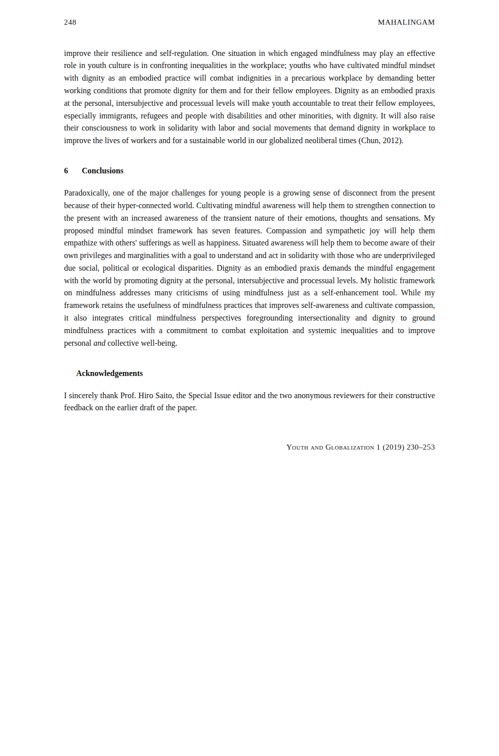248 Mahalingam
improve their resilience and self-regulation. One situation in which engaged mindfulness may play an effective role in youth culture is in confronting inequalities in the workplace; youths who have cultivated mindful mindset with dignity as an embodied practice will combat indignities in a precarious workplace by demanding better working conditions that promote dignity for them and for their fellow employees. Dignity as an embodied praxis at the personal, intersubjective and processual levels will make youth accountable to treat their fellow employees, especially immigrants, refugees and people with disabilities and other minorities, with dignity. It will also raise their consciousness to work in solidarity with labor and social movements that demand dignity in workplace to improve the lives of workers and for a sustainable world in our globalized neoliberal times (Chun, 2012).
6 Conclusions
Paradoxically, one of the major challenges for young people is a growing sense of disconnect from the present because of their hyper-connected world. Cultivating mindful awareness will help them to strengthen connection to the present with an increased awareness of the transient nature of their emotions, thoughts and sensations. My proposed mindful mindset framework has seven features. Compassion and sympathetic joy will help them empathize with others' sufferings as well as happiness. Situated awareness will help them to become aware of their own privileges and marginalities with a goal to understand and act in solidarity with those who are underprivileged due social, political or ecological disparities. Dignity as an embodied praxis demands the mindful engagement with the world by promoting dignity at the personal, intersubjective and processual levels. My holistic framework on mindfulness addresses many criticisms of using mindfulness just as a self-enhancement tool. While my framework retains the usefulness of mindfulness practices that improves self-awareness and cultivate compassion, it also integrates critical mindfulness perspectives foregrounding intersectionality and dignity to ground mindfulness practices with a commitment to combat exploitation and systemic inequalities and to improve personal and collective well-being.
Acknowledgements
I sincerely thank Prof. Hiro Saito, the Special Issue editor and the two anonymous reviewers for their constructive feedback on the earlier draft of the paper.
Youth and Globalization 1 (2019) 230–253